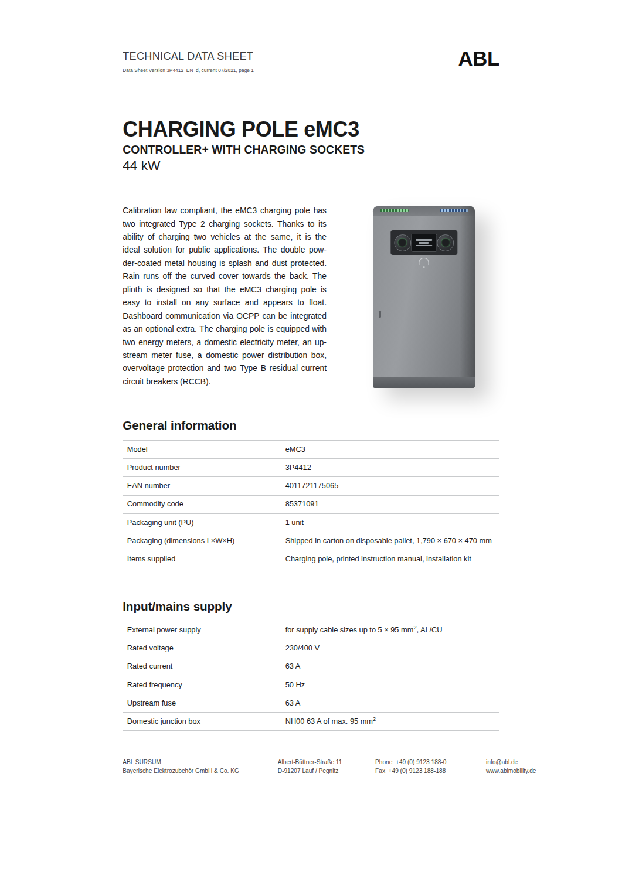TECHNICAL DATA SHEET
Data Sheet Version 3P4412_EN_d, current 07/2021, page 1
ABL
CHARGING POLE eMC3
CONTROLLER+ WITH CHARGING SOCKETS
44 kW
Calibration law compliant, the eMC3 charging pole has two integrated Type 2 charging sockets. Thanks to its ability of charging two vehicles at the same, it is the ideal solution for public applications. The double powder-coated metal housing is splash and dust protected. Rain runs off the curved cover towards the back. The plinth is designed so that the eMC3 charging pole is easy to install on any surface and appears to float. Dashboard communication via OCPP can be integrated as an optional extra. The charging pole is equipped with two energy meters, a domestic electricity meter, an upstream meter fuse, a domestic power distribution box, overvoltage protection and two Type B residual current circuit breakers (RCCB).
General information
| Model | eMC3 |
| Product number | 3P4412 |
| EAN number | 4011721175065 |
| Commodity code | 85371091 |
| Packaging unit (PU) | 1 unit |
| Packaging (dimensions L×W×H) | Shipped in carton on disposable pallet, 1,790 × 670 × 470 mm |
| Items supplied | Charging pole, printed instruction manual, installation kit |
Input/mains supply
| External power supply | for supply cable sizes up to 5 × 95 mm 2 , AL/CU |
| Rated voltage | 230/400 V |
| Rated current | 63 A |
| Rated frequency | 50 Hz |
| Upstream fuse | 63 A |
| Domestic junction box | NH00 63 A of max. 95 mm 2 |
ABL SURSUM
Bayerische Elektrozubehör GmbH & Co. KG
Albert-Büttner-Straße 11
D-91207 Lauf / Pegnitz
Phone +49 (0) 9123 188-0
Fax +49 (0) 9123 188-188
info@abl.de
www.ablmobility.de